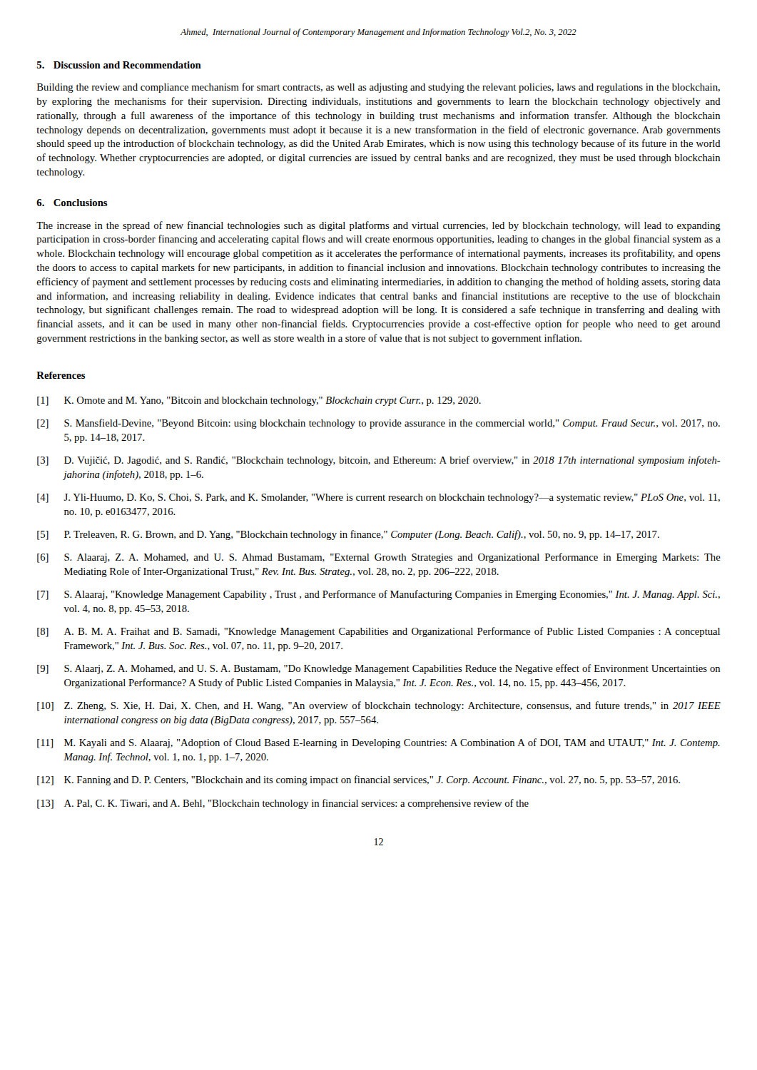Ahmed, International Journal of Contemporary Management and Information Technology Vol.2, No. 3, 2022
5. Discussion and Recommendation
Building the review and compliance mechanism for smart contracts, as well as adjusting and studying the relevant policies, laws and regulations in the blockchain, by exploring the mechanisms for their supervision. Directing individuals, institutions and governments to learn the blockchain technology objectively and rationally, through a full awareness of the importance of this technology in building trust mechanisms and information transfer. Although the blockchain technology depends on decentralization, governments must adopt it because it is a new transformation in the field of electronic governance. Arab governments should speed up the introduction of blockchain technology, as did the United Arab Emirates, which is now using this technology because of its future in the world of technology. Whether cryptocurrencies are adopted, or digital currencies are issued by central banks and are recognized, they must be used through blockchain technology.
6. Conclusions
The increase in the spread of new financial technologies such as digital platforms and virtual currencies, led by blockchain technology, will lead to expanding participation in cross-border financing and accelerating capital flows and will create enormous opportunities, leading to changes in the global financial system as a whole. Blockchain technology will encourage global competition as it accelerates the performance of international payments, increases its profitability, and opens the doors to access to capital markets for new participants, in addition to financial inclusion and innovations. Blockchain technology contributes to increasing the efficiency of payment and settlement processes by reducing costs and eliminating intermediaries, in addition to changing the method of holding assets, storing data and information, and increasing reliability in dealing. Evidence indicates that central banks and financial institutions are receptive to the use of blockchain technology, but significant challenges remain. The road to widespread adoption will be long. It is considered a safe technique in transferring and dealing with financial assets, and it can be used in many other non-financial fields. Cryptocurrencies provide a cost-effective option for people who need to get around government restrictions in the banking sector, as well as store wealth in a store of value that is not subject to government inflation.
References
[1] K. Omote and M. Yano, "Bitcoin and blockchain technology," Blockchain crypt Curr., p. 129, 2020.
[2] S. Mansfield-Devine, "Beyond Bitcoin: using blockchain technology to provide assurance in the commercial world," Comput. Fraud Secur., vol. 2017, no. 5, pp. 14–18, 2017.
[3] D. Vujičić, D. Jagodić, and S. Ranđić, "Blockchain technology, bitcoin, and Ethereum: A brief overview," in 2018 17th international symposium infoteh-jahorina (infoteh), 2018, pp. 1–6.
[4] J. Yli-Huumo, D. Ko, S. Choi, S. Park, and K. Smolander, "Where is current research on blockchain technology?—a systematic review," PLoS One, vol. 11, no. 10, p. e0163477, 2016.
[5] P. Treleaven, R. G. Brown, and D. Yang, "Blockchain technology in finance," Computer (Long. Beach. Calif)., vol. 50, no. 9, pp. 14–17, 2017.
[6] S. Alaaraj, Z. A. Mohamed, and U. S. Ahmad Bustamam, "External Growth Strategies and Organizational Performance in Emerging Markets: The Mediating Role of Inter-Organizational Trust," Rev. Int. Bus. Strateg., vol. 28, no. 2, pp. 206–222, 2018.
[7] S. Alaaraj, "Knowledge Management Capability , Trust , and Performance of Manufacturing Companies in Emerging Economies," Int. J. Manag. Appl. Sci., vol. 4, no. 8, pp. 45–53, 2018.
[8] A. B. M. A. Fraihat and B. Samadi, "Knowledge Management Capabilities and Organizational Performance of Public Listed Companies : A conceptual Framework," Int. J. Bus. Soc. Res., vol. 07, no. 11, pp. 9–20, 2017.
[9] S. Alaarj, Z. A. Mohamed, and U. S. A. Bustamam, "Do Knowledge Management Capabilities Reduce the Negative effect of Environment Uncertainties on Organizational Performance? A Study of Public Listed Companies in Malaysia," Int. J. Econ. Res., vol. 14, no. 15, pp. 443–456, 2017.
[10] Z. Zheng, S. Xie, H. Dai, X. Chen, and H. Wang, "An overview of blockchain technology: Architecture, consensus, and future trends," in 2017 IEEE international congress on big data (BigData congress), 2017, pp. 557–564.
[11] M. Kayali and S. Alaaraj, "Adoption of Cloud Based E-learning in Developing Countries: A Combination A of DOI, TAM and UTAUT," Int. J. Contemp. Manag. Inf. Technol, vol. 1, no. 1, pp. 1–7, 2020.
[12] K. Fanning and D. P. Centers, "Blockchain and its coming impact on financial services," J. Corp. Account. Financ., vol. 27, no. 5, pp. 53–57, 2016.
[13] A. Pal, C. K. Tiwari, and A. Behl, "Blockchain technology in financial services: a comprehensive review of the
12